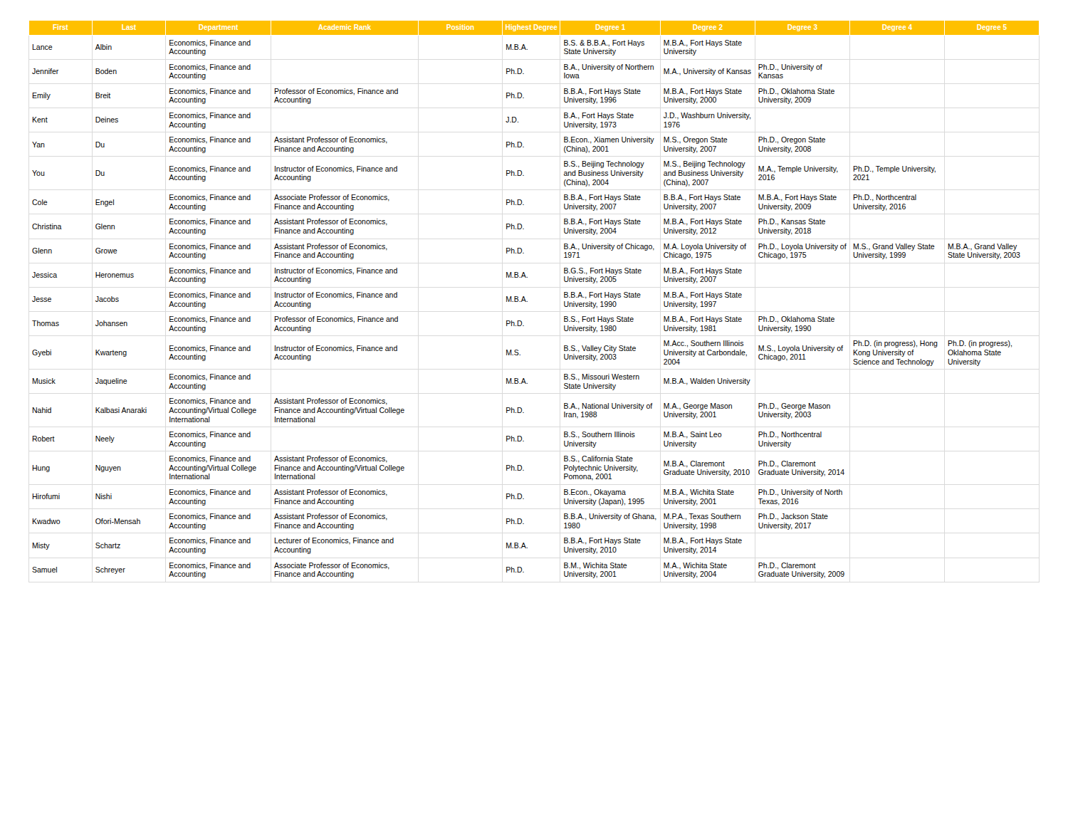| First | Last | Department | Academic Rank | Position | Highest Degree | Degree 1 | Degree 2 | Degree 3 | Degree 4 | Degree 5 |
| --- | --- | --- | --- | --- | --- | --- | --- | --- | --- | --- |
| Lance | Albin | Economics, Finance and Accounting | | | M.B.A. | B.S. & B.B.A., Fort Hays State University | M.B.A., Fort Hays State University | | | |
| Jennifer | Boden | Economics, Finance and Accounting | | | Ph.D. | B.A., University of Northern Iowa | M.A., University of Kansas | Ph.D., University of Kansas | | |
| Emily | Breit | Economics, Finance and Accounting | Professor of Economics, Finance and Accounting | | Ph.D. | B.B.A., Fort Hays State University, 1996 | M.B.A., Fort Hays State University, 2000 | Ph.D., Oklahoma State University, 2009 | | |
| Kent | Deines | Economics, Finance and Accounting | | | J.D. | B.A., Fort Hays State University, 1973 | J.D., Washburn University, 1976 | | | |
| Yan | Du | Economics, Finance and Accounting | Assistant Professor of Economics, Finance and Accounting | | Ph.D. | B.Econ., Xiamen University (China), 2001 | M.S., Oregon State University, 2007 | Ph.D., Oregon State University, 2008 | | |
| You | Du | Economics, Finance and Accounting | Instructor of Economics, Finance and Accounting | | Ph.D. | B.S., Beijing Technology and Business University (China), 2004 | M.S., Beijing Technology and Business University (China), 2007 | M.A., Temple University, 2016 | Ph.D., Temple University, 2021 | |
| Cole | Engel | Economics, Finance and Accounting | Associate Professor of Economics, Finance and Accounting | | Ph.D. | B.B.A., Fort Hays State University, 2007 | B.B.A., Fort Hays State University, 2007 | M.B.A., Fort Hays State University, 2009 | Ph.D., Northcentral University, 2016 | |
| Christina | Glenn | Economics, Finance and Accounting | Assistant Professor of Economics, Finance and Accounting | | Ph.D. | B.B.A., Fort Hays State University, 2004 | M.B.A., Fort Hays State University, 2012 | Ph.D., Kansas State University, 2018 | | |
| Glenn | Growe | Economics, Finance and Accounting | Assistant Professor of Economics, Finance and Accounting | | Ph.D. | B.A., University of Chicago, 1971 | M.A. Loyola University of Chicago, 1975 | Ph.D., Loyola University of Chicago, 1975 | M.S., Grand Valley State University, 1999 | M.B.A., Grand Valley State University, 2003 |
| Jessica | Heronemus | Economics, Finance and Accounting | Instructor of Economics, Finance and Accounting | | M.B.A. | B.G.S., Fort Hays State University, 2005 | M.B.A., Fort Hays State University, 2007 | | | |
| Jesse | Jacobs | Economics, Finance and Accounting | Instructor of Economics, Finance and Accounting | | M.B.A. | B.B.A., Fort Hays State University, 1990 | M.B.A., Fort Hays State University, 1997 | | | |
| Thomas | Johansen | Economics, Finance and Accounting | Professor of Economics, Finance and Accounting | | Ph.D. | B.S., Fort Hays State University, 1980 | M.B.A., Fort Hays State University, 1981 | Ph.D., Oklahoma State University, 1990 | | |
| Gyebi | Kwarteng | Economics, Finance and Accounting | Instructor of Economics, Finance and Accounting | | M.S. | B.S., Valley City State University, 2003 | M.Acc., Southern Illinois University at Carbondale, 2004 | M.S., Loyola University of Chicago, 2011 | Ph.D. (in progress), Hong Kong University of Science and Technology | Ph.D. (in progress), Oklahoma State University |
| Musick | Jaqueline | Economics, Finance and Accounting | | | M.B.A. | B.S., Missouri Western State University | M.B.A., Walden University | | | |
| Nahid | Kalbasi Anaraki | Economics, Finance and Accounting/Virtual College International | Assistant Professor of Economics, Finance and Accounting/Virtual College International | | Ph.D. | B.A., National University of Iran, 1988 | M.A., George Mason University, 2001 | Ph.D., George Mason University, 2003 | | |
| Robert | Neely | Economics, Finance and Accounting | | | Ph.D. | B.S., Southern Illinois University | M.B.A., Saint Leo University | Ph.D., Northcentral University | | |
| Hung | Nguyen | Economics, Finance and Accounting/Virtual College International | Assistant Professor of Economics, Finance and Accounting/Virtual College International | | Ph.D. | B.S., California State Polytechnic University, Pomona, 2001 | M.B.A., Claremont Graduate University, 2010 | Ph.D., Claremont Graduate University, 2014 | | |
| Hirofumi | Nishi | Economics, Finance and Accounting | Assistant Professor of Economics, Finance and Accounting | | Ph.D. | B.Econ., Okayama University (Japan), 1995 | M.B.A., Wichita State University, 2001 | Ph.D., University of North Texas, 2016 | | |
| Kwadwo | Ofori-Mensah | Economics, Finance and Accounting | Assistant Professor of Economics, Finance and Accounting | | Ph.D. | B.B.A., University of Ghana, 1980 | M.P.A., Texas Southern University, 1998 | Ph.D., Jackson State University, 2017 | | |
| Misty | Schartz | Economics, Finance and Accounting | Lecturer of Economics, Finance and Accounting | | M.B.A. | B.B.A., Fort Hays State University, 2010 | M.B.A., Fort Hays State University, 2014 | | | |
| Samuel | Schreyer | Economics, Finance and Accounting | Associate Professor of Economics, Finance and Accounting | | Ph.D. | B.M., Wichita State University, 2001 | M.A., Wichita State University, 2004 | Ph.D., Claremont Graduate University, 2009 | | |